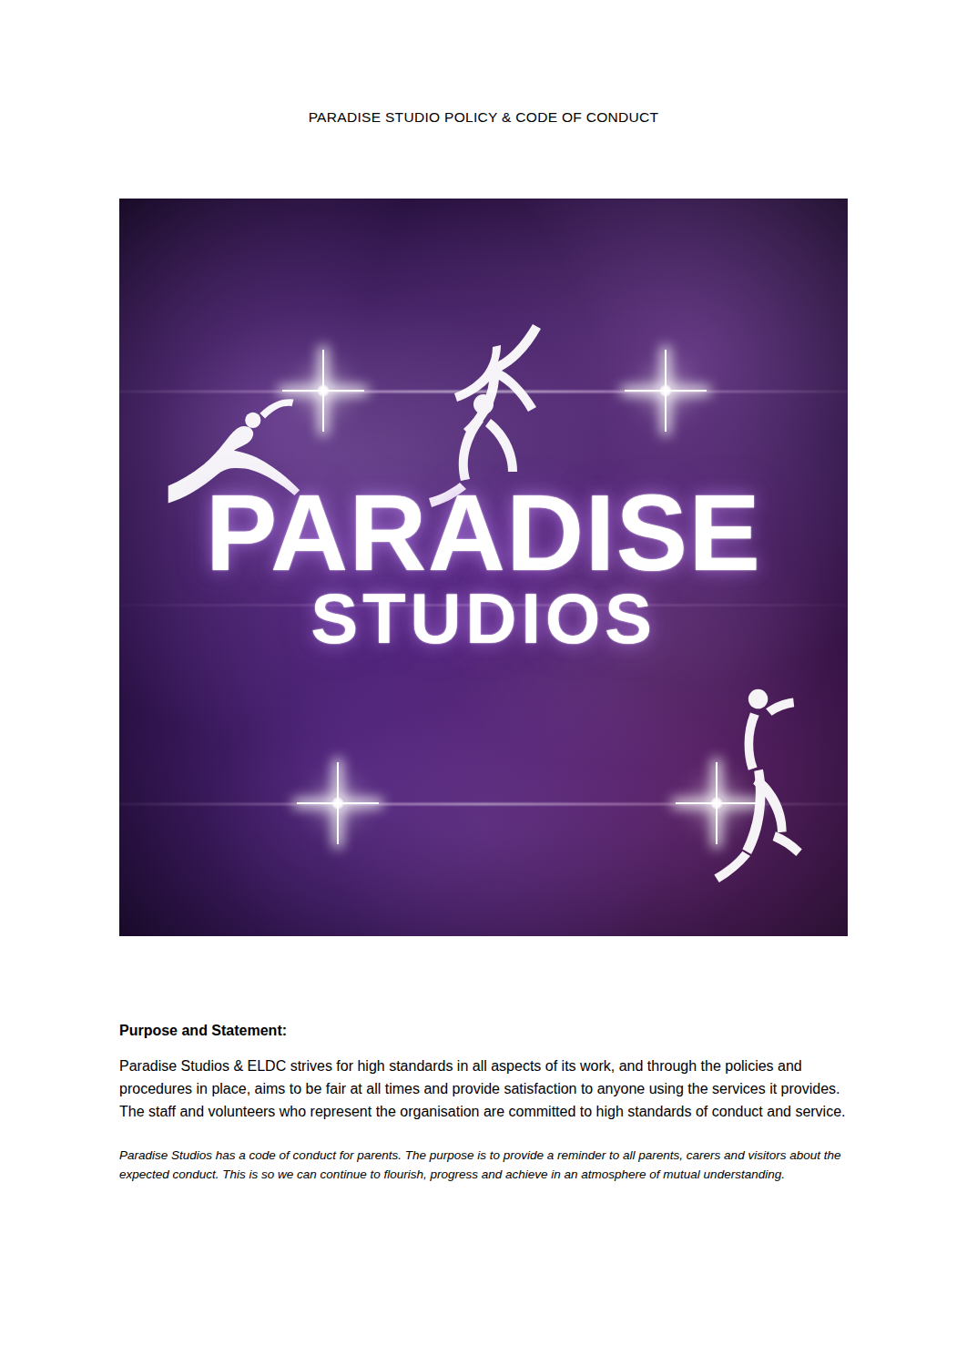PARADISE STUDIO POLICY & CODE OF CONDUCT
PARADISE
STUDIOS
Purpose and Statement:
Paradise Studios & ELDC strives for high standards in all aspects of its work, and through the policies and procedures in place, aims to be fair at all times and provide satisfaction to anyone using the services it provides. The staff and volunteers who represent the organisation are committed to high standards of conduct and service.
Paradise Studios has a code of conduct for parents. The purpose is to provide a reminder to all parents, carers and visitors about the expected conduct. This is so we can continue to flourish, progress and achieve in an atmosphere of mutual understanding.